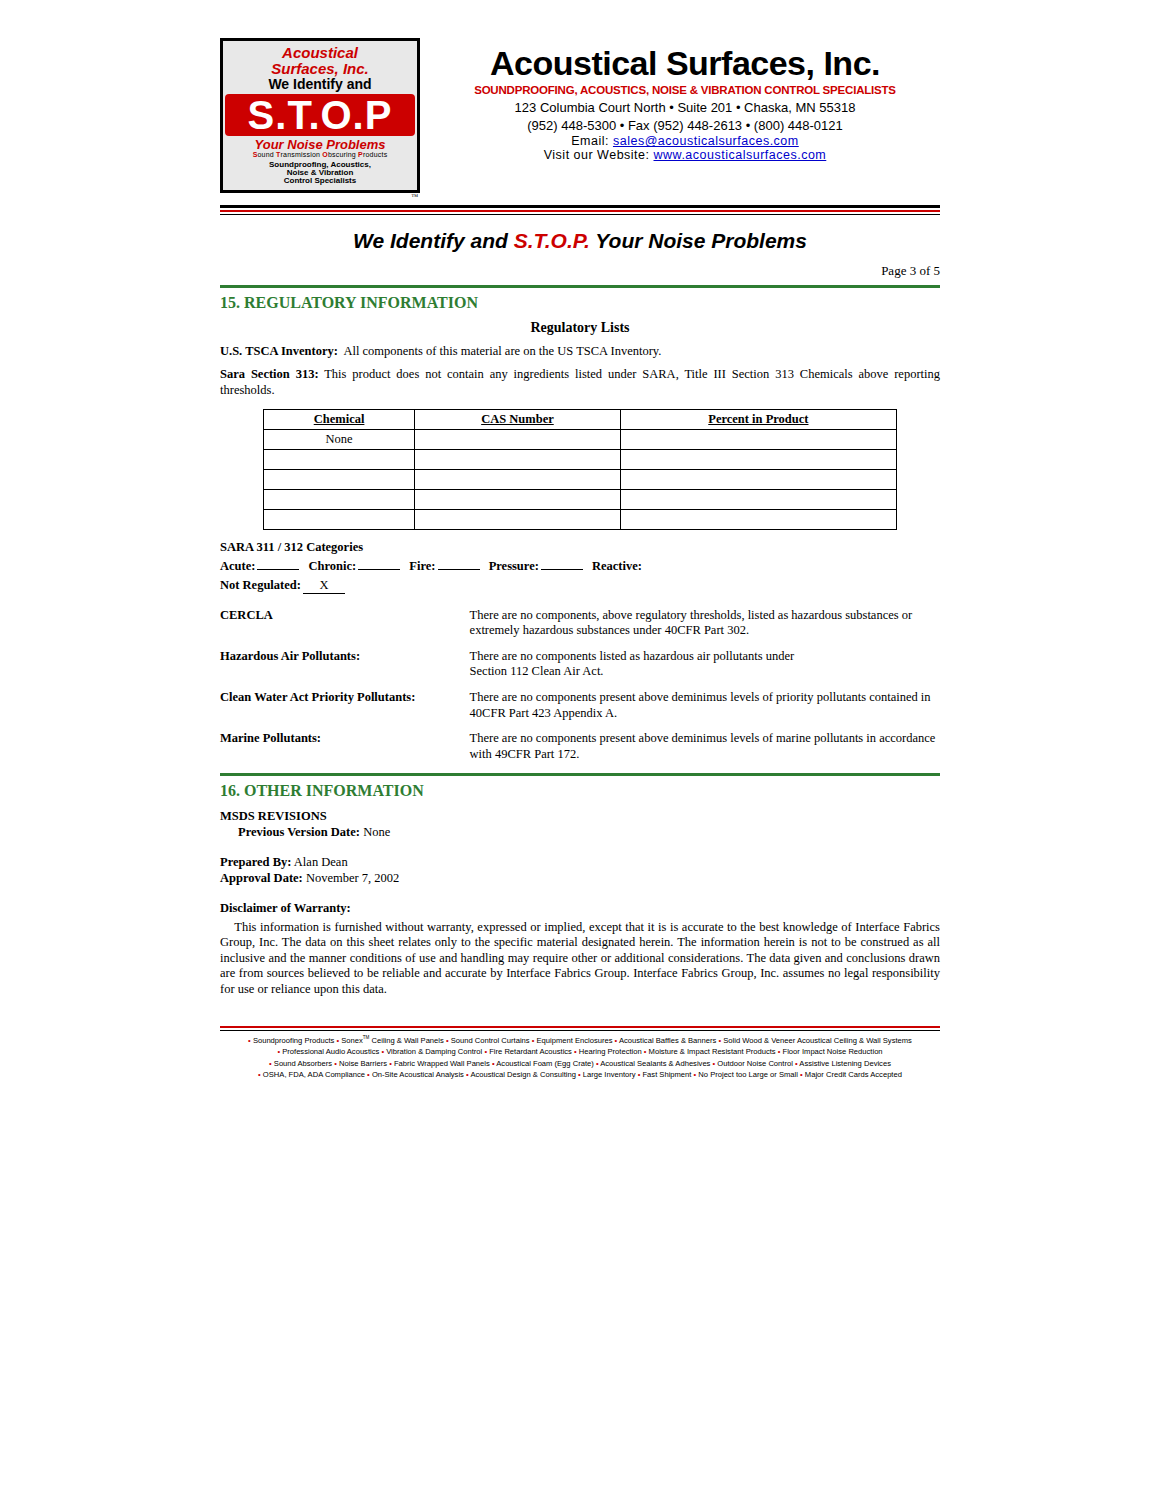Acoustical
Surfaces, Inc.
We Identify and
S.T.O.P
Your Noise Problems
Sound Transmission Obscuring Products
Soundproofing, Acoustics,
Noise & Vibration
Control Specialists
™
Acoustical Surfaces, Inc.
SOUNDPROOFING, ACOUSTICS, NOISE & VIBRATION CONTROL SPECIALISTS
123 Columbia Court North • Suite 201 • Chaska, MN 55318
(952) 448-5300 • Fax (952) 448-2613 • (800) 448-0121
Email: sales@acousticalsurfaces.com
Visit our Website: www.acousticalsurfaces.com
We Identify and S.T.O.P. Your Noise Problems
Page 3 of 5
15. REGULATORY INFORMATION
Regulatory Lists
U.S. TSCA Inventory: All components of this material are on the US TSCA Inventory.
Sara Section 313: This product does not contain any ingredients listed under SARA, Title III Section 313 Chemicals above reporting thresholds.
| Chemical | CAS Number | Percent in Product |
| --- | --- | --- |
| None | | |
SARA 311 / 312 Categories
Acute: Chronic: Fire: Pressure: Reactive:
Not Regulated: X
CERCLA
There are no components, above regulatory thresholds, listed as hazardous substances or extremely hazardous substances under 40CFR Part 302.
Hazardous Air Pollutants:
There are no components listed as hazardous air pollutants under
Section 112 Clean Air Act.
Clean Water Act Priority Pollutants:
There are no components present above deminimus levels of priority pollutants contained in 40CFR Part 423 Appendix A.
Marine Pollutants:
There are no components present above deminimus levels of marine pollutants in accordance with 49CFR Part 172.
16. OTHER INFORMATION
MSDS REVISIONS
Previous Version Date: None
Prepared By: Alan Dean
Approval Date: November 7, 2002
Disclaimer of Warranty:
This information is furnished without warranty, expressed or implied, except that it is is accurate to the best knowledge of Interface Fabrics Group, Inc. The data on this sheet relates only to the specific material designated herein. The information herein is not to be construed as all inclusive and the manner conditions of use and handling may require other or additional considerations. The data given and conclusions drawn are from sources believed to be reliable and accurate by Interface Fabrics Group. Interface Fabrics Group, Inc. assumes no legal responsibility for use or reliance upon this data.
• Soundproofing Products • SonexTM Ceiling & Wall Panels • Sound Control Curtains • Equipment Enclosures • Acoustical Baffles & Banners • Solid Wood & Veneer Acoustical Ceiling & Wall Systems
• Professional Audio Acoustics • Vibration & Damping Control • Fire Retardant Acoustics • Hearing Protection • Moisture & Impact Resistant Products • Floor Impact Noise Reduction
• Sound Absorbers • Noise Barriers • Fabric Wrapped Wall Panels • Acoustical Foam (Egg Crate) • Acoustical Sealants & Adhesives • Outdoor Noise Control • Assistive Listening Devices
• OSHA, FDA, ADA Compliance • On-Site Acoustical Analysis • Acoustical Design & Consulting • Large Inventory • Fast Shipment • No Project too Large or Small • Major Credit Cards Accepted